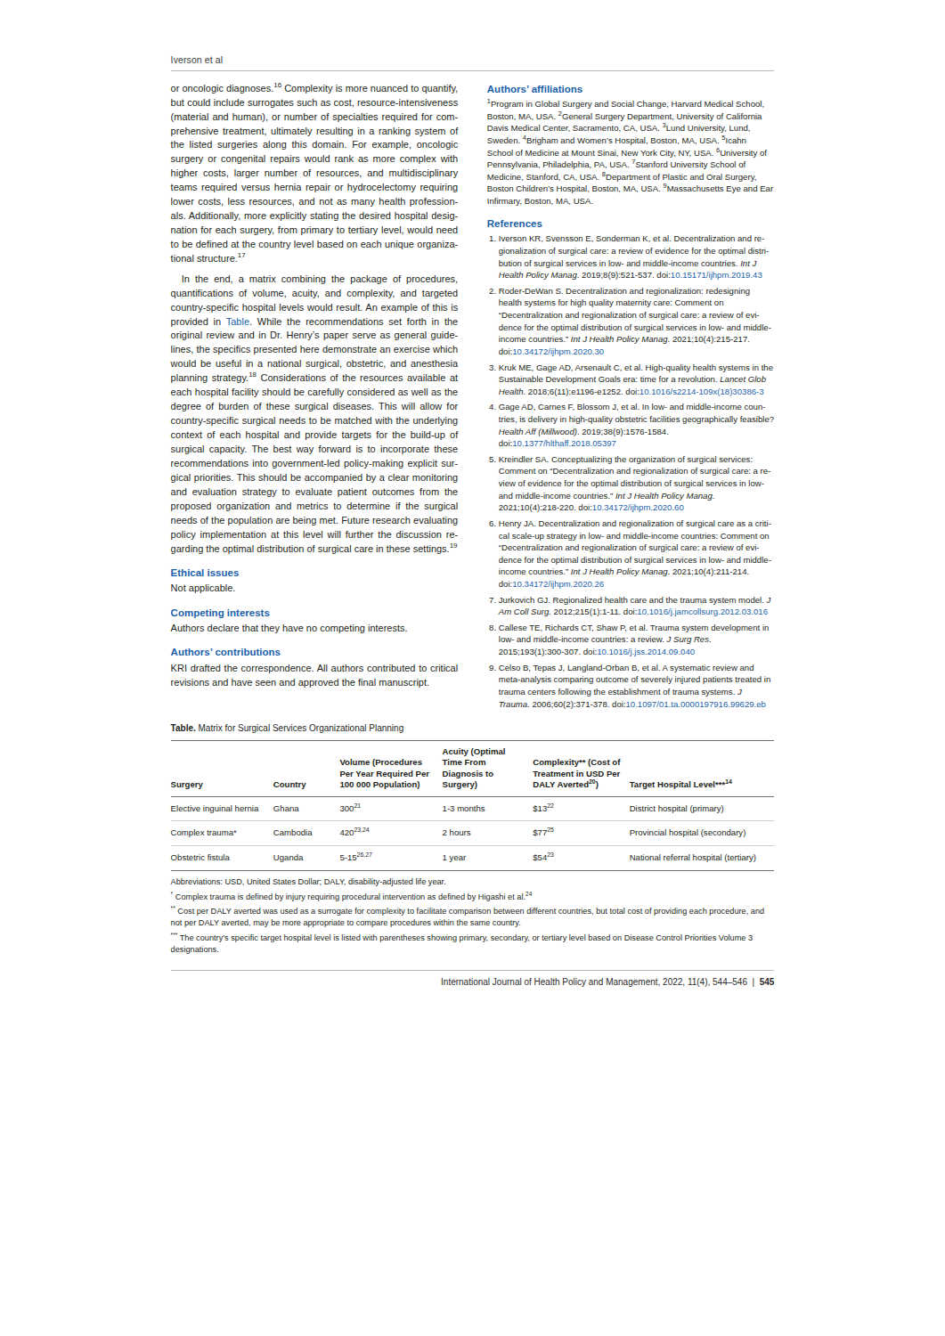Iverson et al
or oncologic diagnoses.16 Complexity is more nuanced to quantify, but could include surrogates such as cost, resource-intensiveness (material and human), or number of specialties required for comprehensive treatment, ultimately resulting in a ranking system of the listed surgeries along this domain. For example, oncologic surgery or congenital repairs would rank as more complex with higher costs, larger number of resources, and multidisciplinary teams required versus hernia repair or hydrocelectomy requiring lower costs, less resources, and not as many health professionals. Additionally, more explicitly stating the desired hospital designation for each surgery, from primary to tertiary level, would need to be defined at the country level based on each unique organizational structure.17
In the end, a matrix combining the package of procedures, quantifications of volume, acuity, and complexity, and targeted country-specific hospital levels would result. An example of this is provided in Table. While the recommendations set forth in the original review and in Dr. Henry’s paper serve as general guidelines, the specifics presented here demonstrate an exercise which would be useful in a national surgical, obstetric, and anesthesia planning strategy.18 Considerations of the resources available at each hospital facility should be carefully considered as well as the degree of burden of these surgical diseases. This will allow for country-specific surgical needs to be matched with the underlying context of each hospital and provide targets for the build-up of surgical capacity. The best way forward is to incorporate these recommendations into government-led policy-making explicit surgical priorities. This should be accompanied by a clear monitoring and evaluation strategy to evaluate patient outcomes from the proposed organization and metrics to determine if the surgical needs of the population are being met. Future research evaluating policy implementation at this level will further the discussion regarding the optimal distribution of surgical care in these settings.19
Ethical issues
Not applicable.
Competing interests
Authors declare that they have no competing interests.
Authors’ contributions
KRI drafted the correspondence. All authors contributed to critical revisions and have seen and approved the final manuscript.
Authors’ affiliations
1Program in Global Surgery and Social Change, Harvard Medical School, Boston, MA, USA. 2General Surgery Department, University of California Davis Medical Center, Sacramento, CA, USA. 3Lund University, Lund, Sweden. 4Brigham and Women’s Hospital, Boston, MA, USA. 5Icahn School of Medicine at Mount Sinai, New York City, NY, USA. 6University of Pennsylvania, Philadelphia, PA, USA. 7Stanford University School of Medicine, Stanford, CA, USA. 8Department of Plastic and Oral Surgery, Boston Children’s Hospital, Boston, MA, USA. 9Massachusetts Eye and Ear Infirmary, Boston, MA, USA.
References
Iverson KR, Svensson E, Sonderman K, et al. Decentralization and regionalization of surgical care: a review of evidence for the optimal distribution of surgical services in low- and middle-income countries. Int J Health Policy Manag. 2019;8(9):521-537. doi:10.15171/ijhpm.2019.43
Roder-DeWan S. Decentralization and regionalization: redesigning health systems for high quality maternity care: Comment on “Decentralization and regionalization of surgical care: a review of evidence for the optimal distribution of surgical services in low- and middle-income countries.” Int J Health Policy Manag. 2021;10(4):215-217. doi:10.34172/ijhpm.2020.30
Kruk ME, Gage AD, Arsenault C, et al. High-quality health systems in the Sustainable Development Goals era: time for a revolution. Lancet Glob Health. 2018;6(11):e1196-e1252. doi:10.1016/s2214-109x(18)30386-3
Gage AD, Carnes F, Blossom J, et al. In low- and middle-income countries, is delivery in high-quality obstetric facilities geographically feasible? Health Aff (Millwood). 2019;38(9):1576-1584. doi:10.1377/hlthaff.2018.05397
Kreindler SA. Conceptualizing the organization of surgical services: Comment on “Decentralization and regionalization of surgical care: a review of evidence for the optimal distribution of surgical services in low- and middle-income countries.” Int J Health Policy Manag. 2021;10(4):218-220. doi:10.34172/ijhpm.2020.60
Henry JA. Decentralization and regionalization of surgical care as a critical scale-up strategy in low- and middle-income countries: Comment on “Decentralization and regionalization of surgical care: a review of evidence for the optimal distribution of surgical services in low- and middle-income countries.” Int J Health Policy Manag. 2021;10(4):211-214. doi:10.34172/ijhpm.2020.26
Jurkovich GJ. Regionalized health care and the trauma system model. J Am Coll Surg. 2012;215(1):1-11. doi:10.1016/j.jamcollsurg.2012.03.016
Callese TE, Richards CT, Shaw P, et al. Trauma system development in low- and middle-income countries: a review. J Surg Res. 2015;193(1):300-307. doi:10.1016/j.jss.2014.09.040
Celso B, Tepas J, Langland-Orban B, et al. A systematic review and meta-analysis comparing outcome of severely injured patients treated in trauma centers following the establishment of trauma systems. J Trauma. 2006;60(2):371-378. doi:10.1097/01.ta.0000197916.99629.eb
Table. Matrix for Surgical Services Organizational Planning
| Surgery | Country | Volume (Procedures Per Year Required Per 100 000 Population) | Acuity (Optimal Time From Diagnosis to Surgery) | Complexity** (Cost of Treatment in USD Per DALY Averted 20 ) | Target Hospital Level*** 14 |
| --- | --- | --- | --- | --- | --- |
| Elective inguinal hernia | Ghana | 300 21 | 1-3 months | $13 22 | District hospital (primary) |
| Complex trauma* | Cambodia | 420 23,24 | 2 hours | $77 25 | Provincial hospital (secondary) |
| Obstetric fistula | Uganda | 5-15 26,27 | 1 year | $54 23 | National referral hospital (tertiary) |
Abbreviations: USD, United States Dollar; DALY, disability-adjusted life year.
* Complex trauma is defined by injury requiring procedural intervention as defined by Higashi et al.24
** Cost per DALY averted was used as a surrogate for complexity to facilitate comparison between different countries, but total cost of providing each procedure, and not per DALY averted, may be more appropriate to compare procedures within the same country.
*** The country’s specific target hospital level is listed with parentheses showing primary, secondary, or tertiary level based on Disease Control Priorities Volume 3 designations.
International Journal of Health Policy and Management, 2022, 11(4), 544–546 | 545